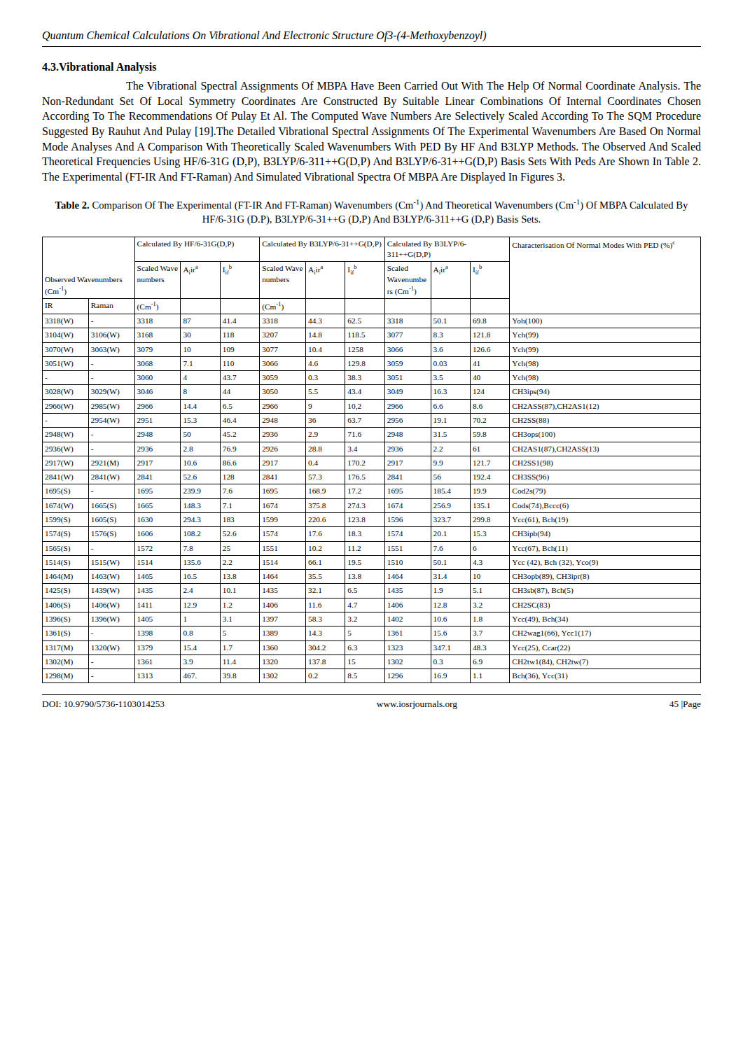Quantum Chemical Calculations On Vibrational And Electronic Structure Of3-(4-Methoxybenzoyl)
4.3.Vibrational Analysis
The Vibrational Spectral Assignments Of MBPA Have Been Carried Out With The Help Of Normal Coordinate Analysis. The Non-Redundant Set Of Local Symmetry Coordinates Are Constructed By Suitable Linear Combinations Of Internal Coordinates Chosen According To The Recommendations Of Pulay Et Al. The Computed Wave Numbers Are Selectively Scaled According To The SQM Procedure Suggested By Rauhut And Pulay [19].The Detailed Vibrational Spectral Assignments Of The Experimental Wavenumbers Are Based On Normal Mode Analyses And A Comparison With Theoretically Scaled Wavenumbers With PED By HF And B3LYP Methods. The Observed And Scaled Theoretical Frequencies Using HF/6-31G (D,P), B3LYP/6-311++G(D,P) And B3LYP/6-31++G(D,P) Basis Sets With Peds Are Shown In Table 2. The Experimental (FT-IR And FT-Raman) And Simulated Vibrational Spectra Of MBPA Are Displayed In Figures 3.
Table 2. Comparison Of The Experimental (FT-IR And FT-Raman) Wavenumbers (Cm-1) And Theoretical Wavenumbers (Cm-1) Of MBPA Calculated By HF/6-31G (D.P), B3LYP/6-31++G (D,P) And B3LYP/6-311++G (D,P) Basis Sets.
| Observed Wavenumbers (Cm -1 ) | Calculated By HF/6-31G(D,P) | Calculated By B3LYP/6-31++G(D,P) | Calculated By B3LYP/6-311++G(D,P) | Characterisation Of Normal Modes With PED (%) c |
| --- | --- | --- | --- | --- |
| Scaled Wave numbers | A i ir a | I if b | Scaled Wave numbers | A i ir a | I if b | Scaled Wavenumbers (Cm -1 ) | A i ir a | I if b |
| IR | Raman | (Cm -1 ) | | | (Cm -1 ) | | | | | |
| 3318(W) | - | 3318 | 87 | 41.4 | 3318 | 44.3 | 62.5 | 3318 | 50.1 | 69.8 | Yoh(100) |
| 3104(W) | 3106(W) | 3168 | 30 | 118 | 3207 | 14.8 | 118.5 | 3077 | 8.3 | 121.8 | Ych(99) |
| 3070(W) | 3063(W) | 3079 | 10 | 109 | 3077 | 10.4 | 1258 | 3066 | 3.6 | 126.6 | Ych(99) |
| 3051(W) | - | 3068 | 7.1 | 110 | 3066 | 4.6 | 129.8 | 3059 | 0.03 | 41 | Ych(98) |
| - | - | 3060 | 4 | 43.7 | 3059 | 0.3 | 38.3 | 3051 | 3.5 | 40 | Ych(98) |
| 3028(W) | 3029(W) | 3046 | 8 | 44 | 3050 | 5.5 | 43.4 | 3049 | 16.3 | 124 | CH3ips(94) |
| 2966(W) | 2985(W) | 2966 | 14.4 | 6.5 | 2966 | 9 | 10,2 | 2966 | 6.6 | 8.6 | CH2ASS(87),CH2AS1(12) |
| - | 2954(W) | 2951 | 15.3 | 46.4 | 2948 | 36 | 63.7 | 2956 | 19.1 | 70.2 | CH2SS(88) |
| 2948(W) | - | 2948 | 50 | 45.2 | 2936 | 2.9 | 71.6 | 2948 | 31.5 | 59.8 | CH3ops(100) |
| 2936(W) | - | 2936 | 2.8 | 76.9 | 2926 | 28.8 | 3.4 | 2936 | 2.2 | 61 | CH2AS1(87),CH2ASS(13) |
| 2917(W) | 2921(M) | 2917 | 10.6 | 86.6 | 2917 | 0.4 | 170.2 | 2917 | 9.9 | 121.7 | CH2SS1(98) |
| 2841(W) | 2841(W) | 2841 | 52.6 | 128 | 2841 | 57.3 | 176.5 | 2841 | 56 | 192.4 | CH3SS(96) |
| 1695(S) | - | 1695 | 239.9 | 7.6 | 1695 | 168.9 | 17.2 | 1695 | 185.4 | 19.9 | Cod2s(79) |
| 1674(W) | 1665(S) | 1665 | 148.3 | 7.1 | 1674 | 375.8 | 274.3 | 1674 | 256.9 | 135.1 | Cods(74),Bccc(6) |
| 1599(S) | 1605(S) | 1630 | 294.3 | 183 | 1599 | 220.6 | 123.8 | 1596 | 323.7 | 299.8 | Ycc(61), Bch(19) |
| 1574(S) | 1576(S) | 1606 | 108.2 | 52.6 | 1574 | 17.6 | 18.3 | 1574 | 20.1 | 15.3 | CH3ipb(94) |
| 1565(S) | - | 1572 | 7.8 | 25 | 1551 | 10.2 | 11.2 | 1551 | 7.6 | 6 | Ycc(67), Bch(11) |
| 1514(S) | 1515(W) | 1514 | 135.6 | 2.2 | 1514 | 66.1 | 19.5 | 1510 | 50.1 | 4.3 | Ycc (42), Bch (32), Yco(9) |
| 1464(M) | 1463(W) | 1465 | 16.5 | 13.8 | 1464 | 35.5 | 13.8 | 1464 | 31.4 | 10 | CH3opb(89), CH3ipr(8) |
| 1425(S) | 1439(W) | 1435 | 2.4 | 10.1 | 1435 | 32.1 | 6.5 | 1435 | 1.9 | 5.1 | CH3sb(87), Bch(5) |
| 1406(S) | 1406(W) | 1411 | 12.9 | 1.2 | 1406 | 11.6 | 4.7 | 1406 | 12.8 | 3.2 | CH2SC(83) |
| 1396(S) | 1396(W) | 1405 | 1 | 3.1 | 1397 | 58.3 | 3.2 | 1402 | 10.6 | 1.8 | Ycc(49), Bch(34) |
| 1361(S) | - | 1398 | 0.8 | 5 | 1389 | 14.3 | 5 | 1361 | 15.6 | 3.7 | CH2wag1(66), Ycc1(17) |
| 1317(M) | 1320(W) | 1379 | 15.4 | 1.7 | 1360 | 304.2 | 6.3 | 1323 | 347.1 | 48.3 | Ycc(25), Ccar(22) |
| 1302(M) | - | 1361 | 3.9 | 11.4 | 1320 | 137.8 | 15 | 1302 | 0.3 | 6.9 | CH2tw1(84), CH2tw(7) |
| 1298(M) | - | 1313 | 467. | 39.8 | 1302 | 0.2 | 8.5 | 1296 | 16.9 | 1.1 | Bch(36), Ycc(31) |
DOI: 10.9790/5736-1103014253 www.iosrjournals.org 45 |Page